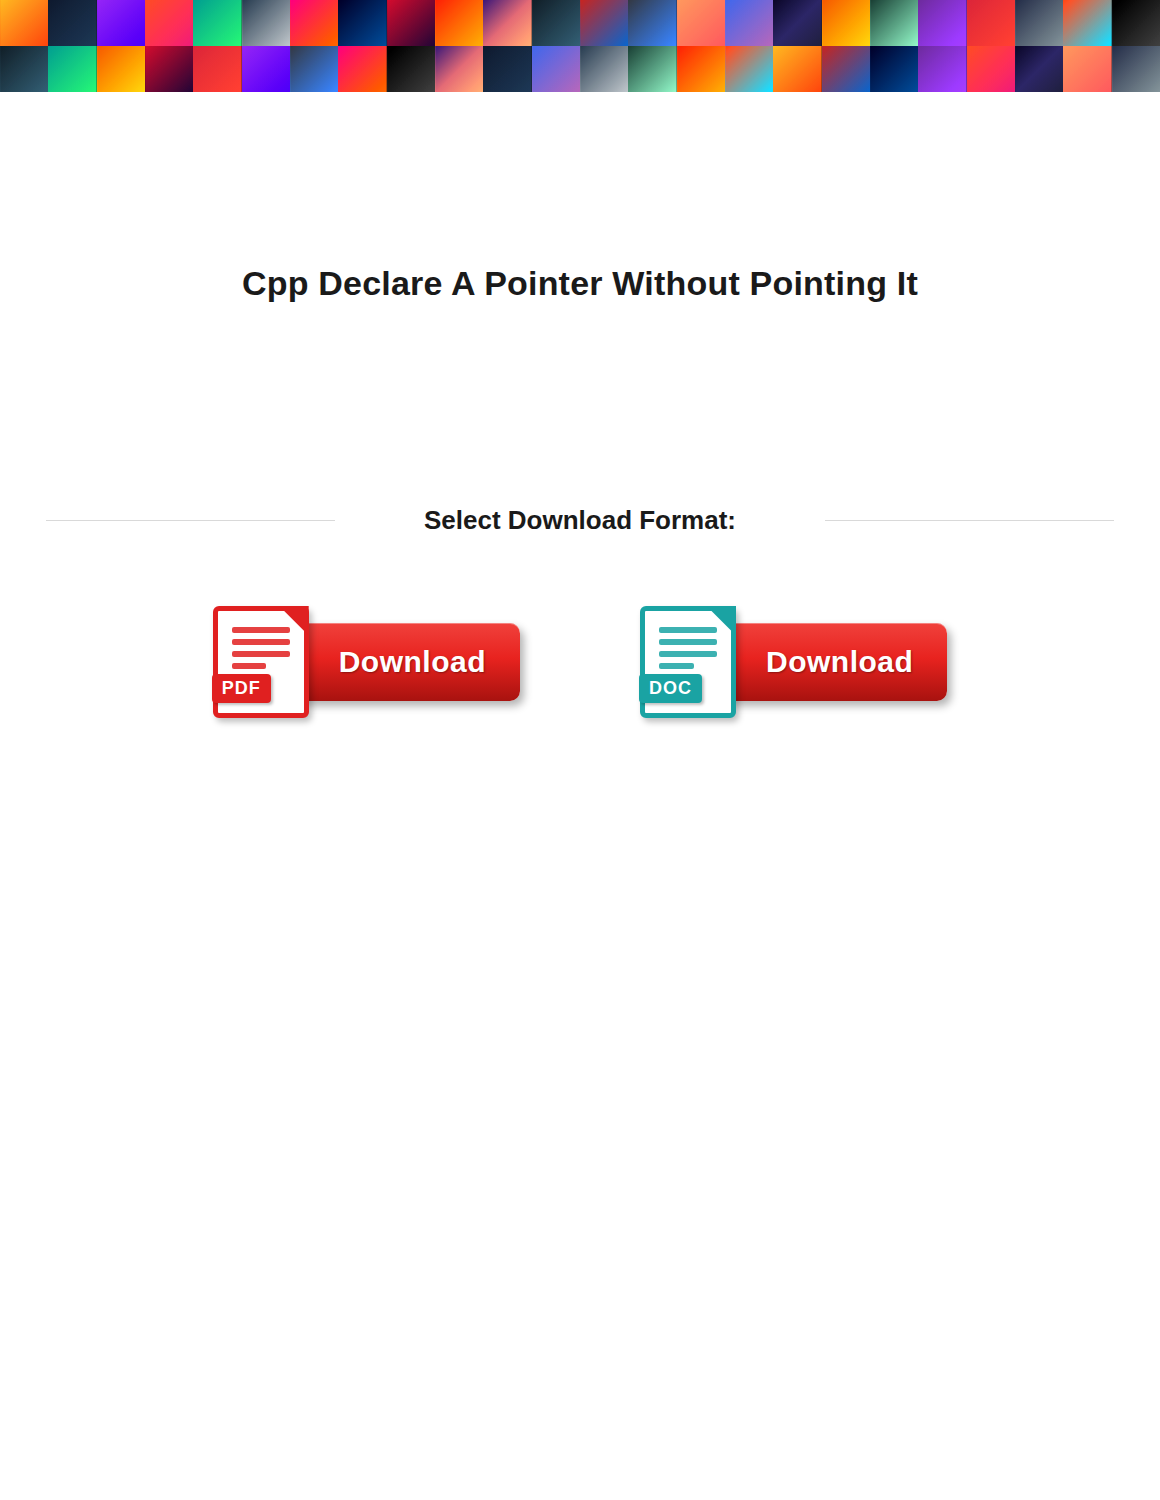Cpp Declare A Pointer Without Pointing It
Select Download Format:
PDF Download DOC Download